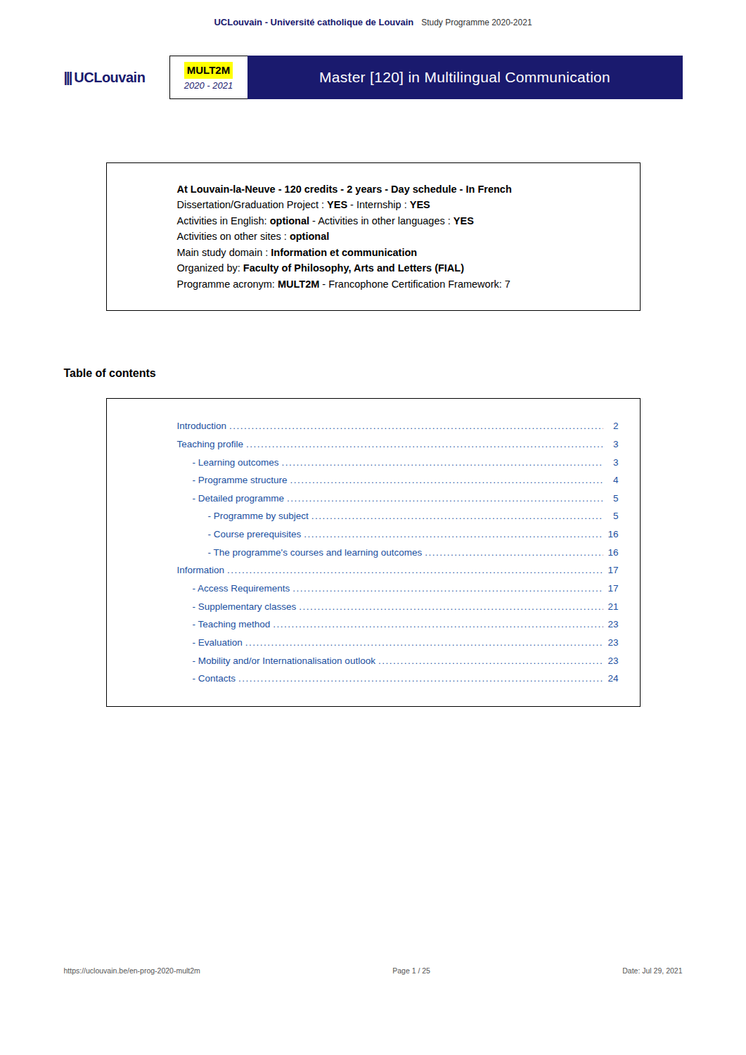UCLouvain - Université catholique de Louvain Study Programme 2020-2021
|||UCLouvain
MULT2M
2020 - 2021
Master [120] in Multilingual Communication
At Louvain-la-Neuve - 120 credits - 2 years - Day schedule - In French
Dissertation/Graduation Project : YES - Internship : YES
Activities in English: optional - Activities in other languages : YES
Activities on other sites : optional
Main study domain : Information et communication
Organized by: Faculty of Philosophy, Arts and Letters (FIAL)
Programme acronym: MULT2M - Francophone Certification Framework: 7
Table of contents
Introduction........................................................................................................................... 2
Teaching profile..................................................................................................................... 3
- Learning outcomes......................................................................................................... 3
- Programme structure..................................................................................................... 4
- Detailed programme..................................................................................................... 5
- Programme by subject.............................................................................................. 5
- Course prerequisites............................................................................................... 16
- The programme's courses and learning outcomes................................................. 16
Information............................................................................................................................. 17
- Access Requirements.................................................................................................... 17
- Supplementary classes................................................................................................. 21
- Teaching method.......................................................................................................... 23
- Evaluation.................................................................................................................... 23
- Mobility and/or Internationalisation outlook....................................................................... 23
- Contacts....................................................................................................................... 24
https://uclouvain.be/en-prog-2020-mult2m Page 1 / 25 Date: Jul 29, 2021